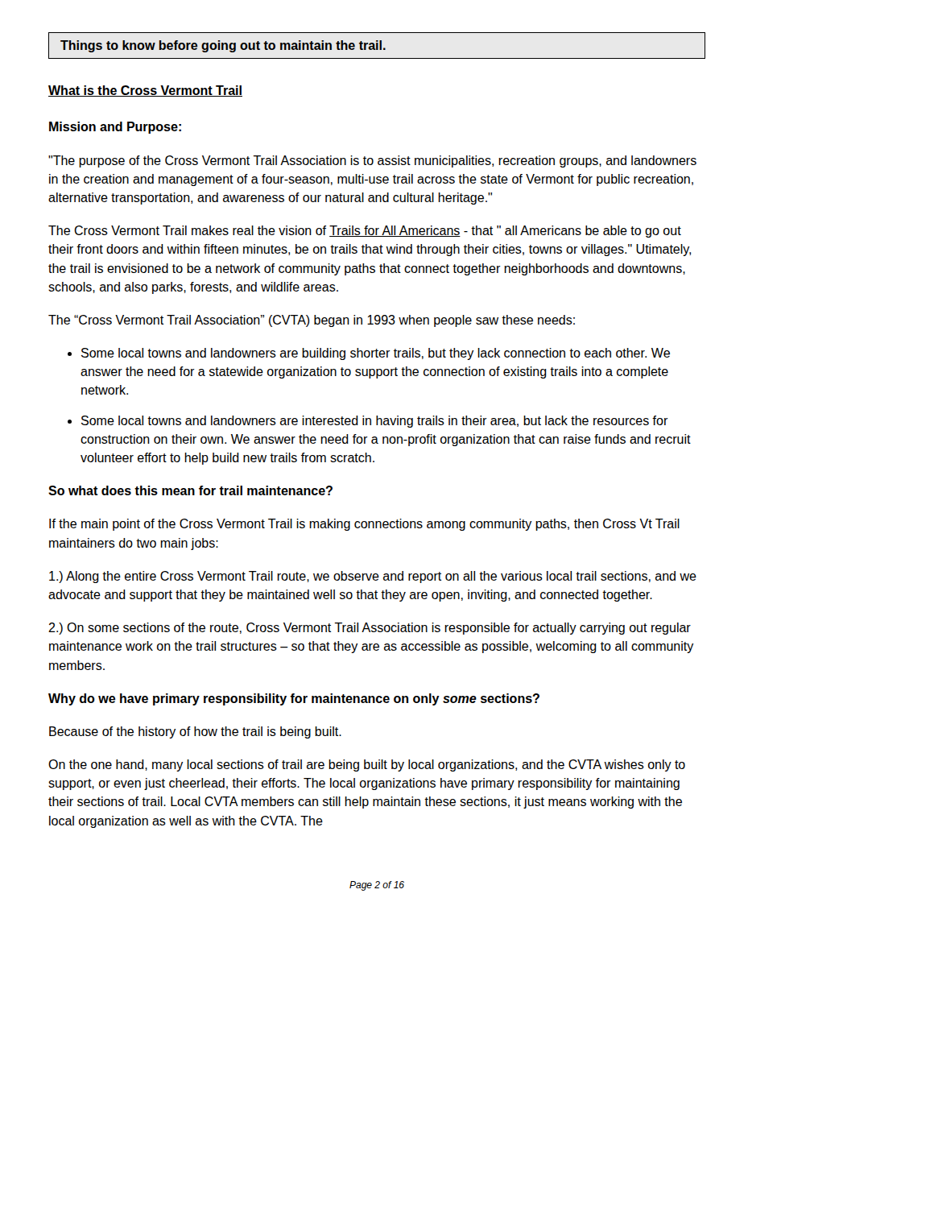Things to know before going out to maintain the trail.
What is the Cross Vermont Trail
Mission and Purpose:
"The purpose of the Cross Vermont Trail Association is to assist municipalities, recreation groups, and landowners in the creation and management of a four-season, multi-use trail across the state of Vermont for public recreation, alternative transportation, and awareness of our natural and cultural heritage."
The Cross Vermont Trail makes real the vision of Trails for All Americans - that " all Americans be able to go out their front doors and within fifteen minutes, be on trails that wind through their cities, towns or villages." Utimately, the trail is envisioned to be a network of community paths that connect together neighborhoods and downtowns, schools, and also parks, forests, and wildlife areas.
The “Cross Vermont Trail Association” (CVTA) began in 1993 when people saw these needs:
Some local towns and landowners are building shorter trails, but they lack connection to each other. We answer the need for a statewide organization to support the connection of existing trails into a complete network.
Some local towns and landowners are interested in having trails in their area, but lack the resources for construction on their own. We answer the need for a non-profit organization that can raise funds and recruit volunteer effort to help build new trails from scratch.
So what does this mean for trail maintenance?
If the main point of the Cross Vermont Trail is making connections among community paths, then Cross Vt Trail maintainers do two main jobs:
1.) Along the entire Cross Vermont Trail route, we observe and report on all the various local trail sections, and we advocate and support that they be maintained well so that they are open, inviting, and connected together.
2.) On some sections of the route, Cross Vermont Trail Association is responsible for actually carrying out regular maintenance work on the trail structures – so that they are as accessible as possible, welcoming to all community members.
Why do we have primary responsibility for maintenance on only some sections?
Because of the history of how the trail is being built.
On the one hand, many local sections of trail are being built by local organizations, and the CVTA wishes only to support, or even just cheerlead, their efforts. The local organizations have primary responsibility for maintaining their sections of trail. Local CVTA members can still help maintain these sections, it just means working with the local organization as well as with the CVTA. The
Page 2 of 16